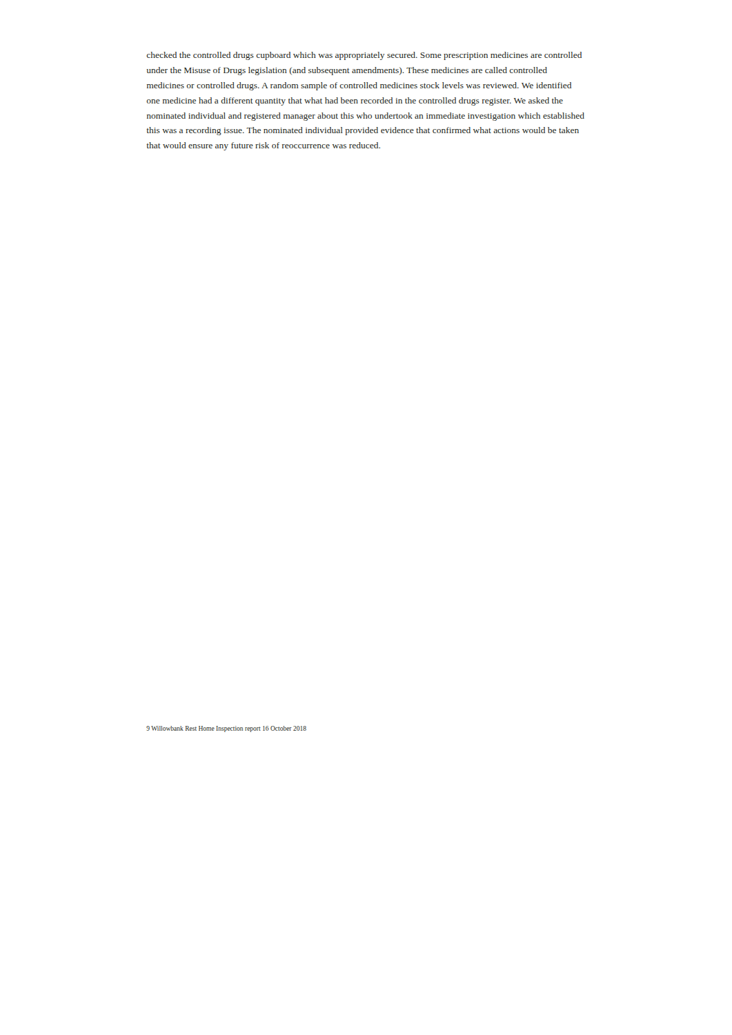checked the controlled drugs cupboard which was appropriately secured. Some prescription medicines are controlled under the Misuse of Drugs legislation (and subsequent amendments). These medicines are called controlled medicines or controlled drugs. A random sample of controlled medicines stock levels was reviewed. We identified one medicine had a different quantity that what had been recorded in the controlled drugs register. We asked the nominated individual and registered manager about this who undertook an immediate investigation which established this was a recording issue. The nominated individual provided evidence that confirmed what actions would be taken that would ensure any future risk of reoccurrence was reduced.
9 Willowbank Rest Home Inspection report 16 October 2018